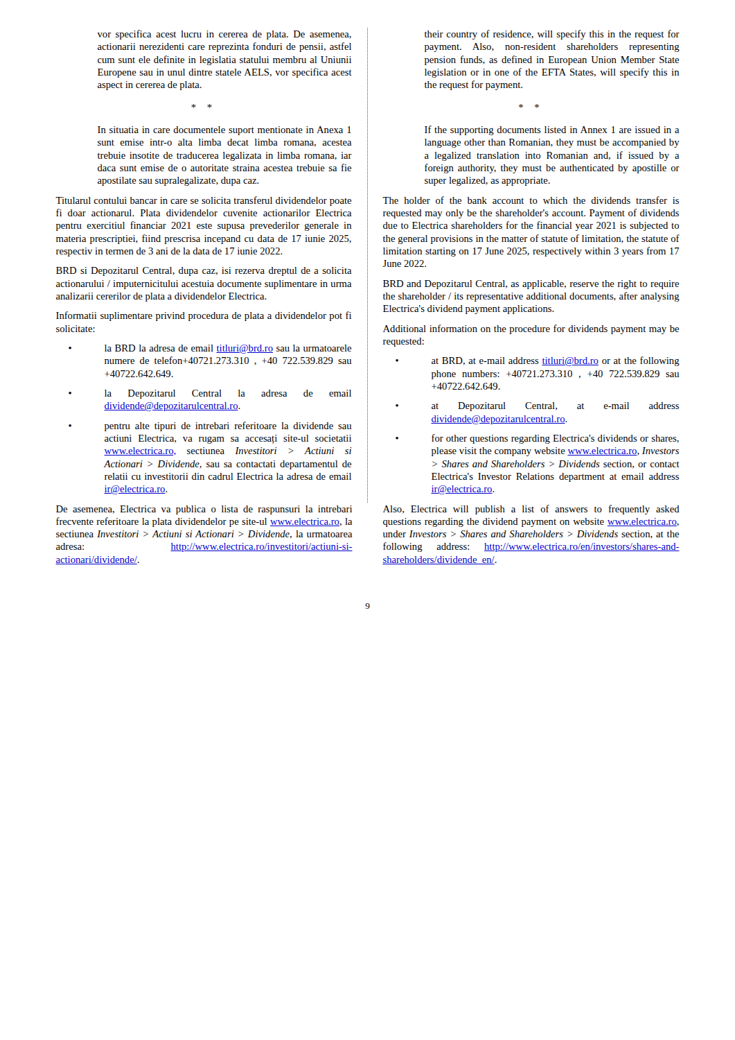vor specifica acest lucru in cererea de plata. De asemenea, actionarii nerezidenti care reprezinta fonduri de pensii, astfel cum sunt ele definite in legislatia statului membru al Uniunii Europene sau in unul dintre statele AELS, vor specifica acest aspect in cererea de plata.
* *
In situatia in care documentele suport mentionate in Anexa 1 sunt emise intr-o alta limba decat limba romana, acestea trebuie insotite de traducerea legalizata in limba romana, iar daca sunt emise de o autoritate straina acestea trebuie sa fie apostilate sau supralegalizate, dupa caz.
Titularul contului bancar in care se solicita transferul dividendelor poate fi doar actionarul. Plata dividendelor cuvenite actionarilor Electrica pentru exercitiul financiar 2021 este supusa prevederilor generale in materia prescriptiei, fiind prescrisa incepand cu data de 17 iunie 2025, respectiv in termen de 3 ani de la data de 17 iunie 2022.
BRD si Depozitarul Central, dupa caz, isi rezerva dreptul de a solicita actionarului / imputernicitului acestuia documente suplimentare in urma analizarii cererilor de plata a dividendelor Electrica.
Informatii suplimentare privind procedura de plata a dividendelor pot fi solicitate:
la BRD la adresa de email titluri@brd.ro sau la urmatoarele numere de telefon+40721.273.310 , +40 722.539.829 sau +40722.642.649.
la Depozitarul Central la adresa de email dividende@depozitarulcentral.ro.
pentru alte tipuri de intrebari referitoare la dividende sau actiuni Electrica, va rugam sa accesați site-ul societatii www.electrica.ro, sectiunea Investitori > Actiuni si Actionari > Dividende, sau sa contactati departamentul de relatii cu investitorii din cadrul Electrica la adresa de email ir@electrica.ro.
their country of residence, will specify this in the request for payment. Also, non-resident shareholders representing pension funds, as defined in European Union Member State legislation or in one of the EFTA States, will specify this in the request for payment.
* *
If the supporting documents listed in Annex 1 are issued in a language other than Romanian, they must be accompanied by a legalized translation into Romanian and, if issued by a foreign authority, they must be authenticated by apostille or super legalized, as appropriate.
The holder of the bank account to which the dividends transfer is requested may only be the shareholder's account. Payment of dividends due to Electrica shareholders for the financial year 2021 is subjected to the general provisions in the matter of statute of limitation, the statute of limitation starting on 17 June 2025, respectively within 3 years from 17 June 2022.
BRD and Depozitarul Central, as applicable, reserve the right to require the shareholder / its representative additional documents, after analysing Electrica's dividend payment applications.
Additional information on the procedure for dividends payment may be requested:
at BRD, at e-mail address titluri@brd.ro or at the following phone numbers: +40721.273.310 , +40 722.539.829 sau +40722.642.649.
at Depozitarul Central, at e-mail address dividende@depozitarulcentral.ro.
for other questions regarding Electrica's dividends or shares, please visit the company website www.electrica.ro, Investors > Shares and Shareholders > Dividends section, or contact Electrica's Investor Relations department at email address ir@electrica.ro.
De asemenea, Electrica va publica o lista de raspunsuri la intrebari frecvente referitoare la plata dividendelor pe site-ul www.electrica.ro, la sectiunea Investitori > Actiuni si Actionari > Dividende, la urmatoarea adresa: http://www.electrica.ro/investitori/actiuni-si-actionari/dividende/.
Also, Electrica will publish a list of answers to frequently asked questions regarding the dividend payment on website www.electrica.ro, under Investors > Shares and Shareholders > Dividends section, at the following address: http://www.electrica.ro/en/investors/shares-and-shareholders/dividende_en/.
9